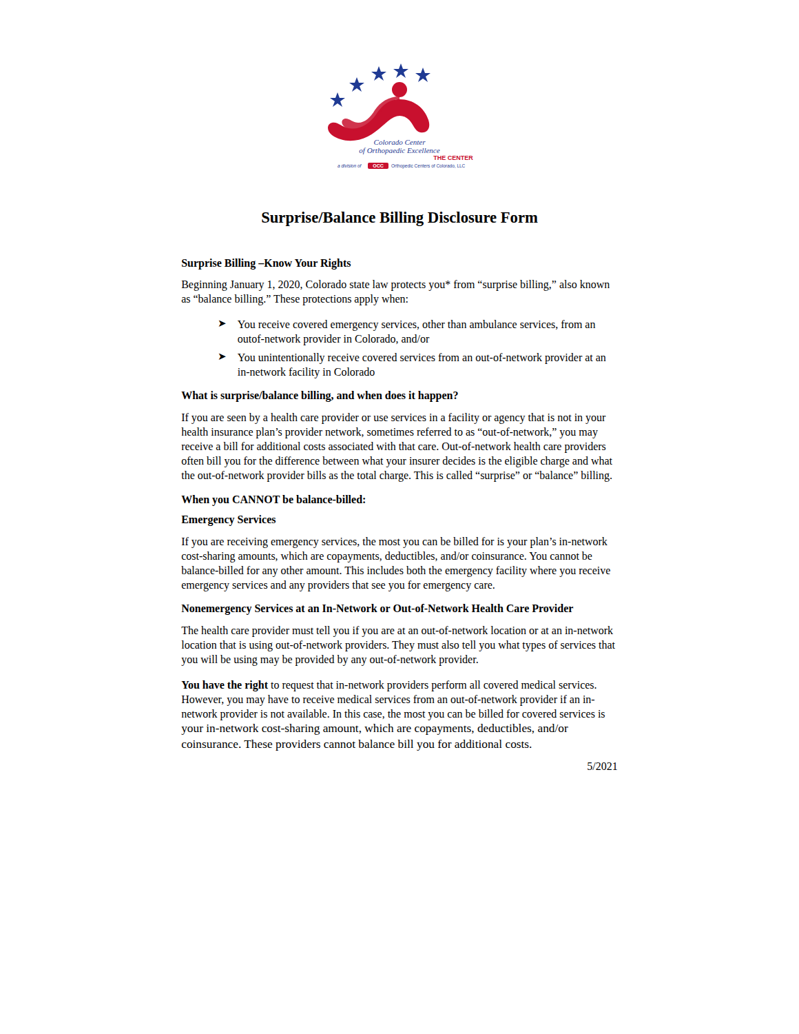Colorado Center of Orthopaedic Excellence THE CENTER a division of OCC Orthopedic Centers of Colorado, LLC
Surprise/Balance Billing Disclosure Form
Surprise Billing –Know Your Rights
Beginning January 1, 2020, Colorado state law protects you* from “surprise billing,” also known as “balance billing.” These protections apply when:
You receive covered emergency services, other than ambulance services, from an outof-network provider in Colorado, and/or
You unintentionally receive covered services from an out-of-network provider at an in-network facility in Colorado
What is surprise/balance billing, and when does it happen?
If you are seen by a health care provider or use services in a facility or agency that is not in your health insurance plan’s provider network, sometimes referred to as “out-of-network,” you may receive a bill for additional costs associated with that care. Out-of-network health care providers often bill you for the difference between what your insurer decides is the eligible charge and what the out-of-network provider bills as the total charge. This is called “surprise” or “balance” billing.
When you CANNOT be balance-billed:
Emergency Services
If you are receiving emergency services, the most you can be billed for is your plan’s in-network cost-sharing amounts, which are copayments, deductibles, and/or coinsurance. You cannot be balance-billed for any other amount. This includes both the emergency facility where you receive emergency services and any providers that see you for emergency care.
Nonemergency Services at an In-Network or Out-of-Network Health Care Provider
The health care provider must tell you if you are at an out-of-network location or at an in-network location that is using out-of-network providers. They must also tell you what types of services that you will be using may be provided by any out-of-network provider.
You have the right to request that in-network providers perform all covered medical services. However, you may have to receive medical services from an out-of-network provider if an in-network provider is not available. In this case, the most you can be billed for covered services is your in-network cost-sharing amount, which are copayments, deductibles, and/or coinsurance. These providers cannot balance bill you for additional costs.
5/2021